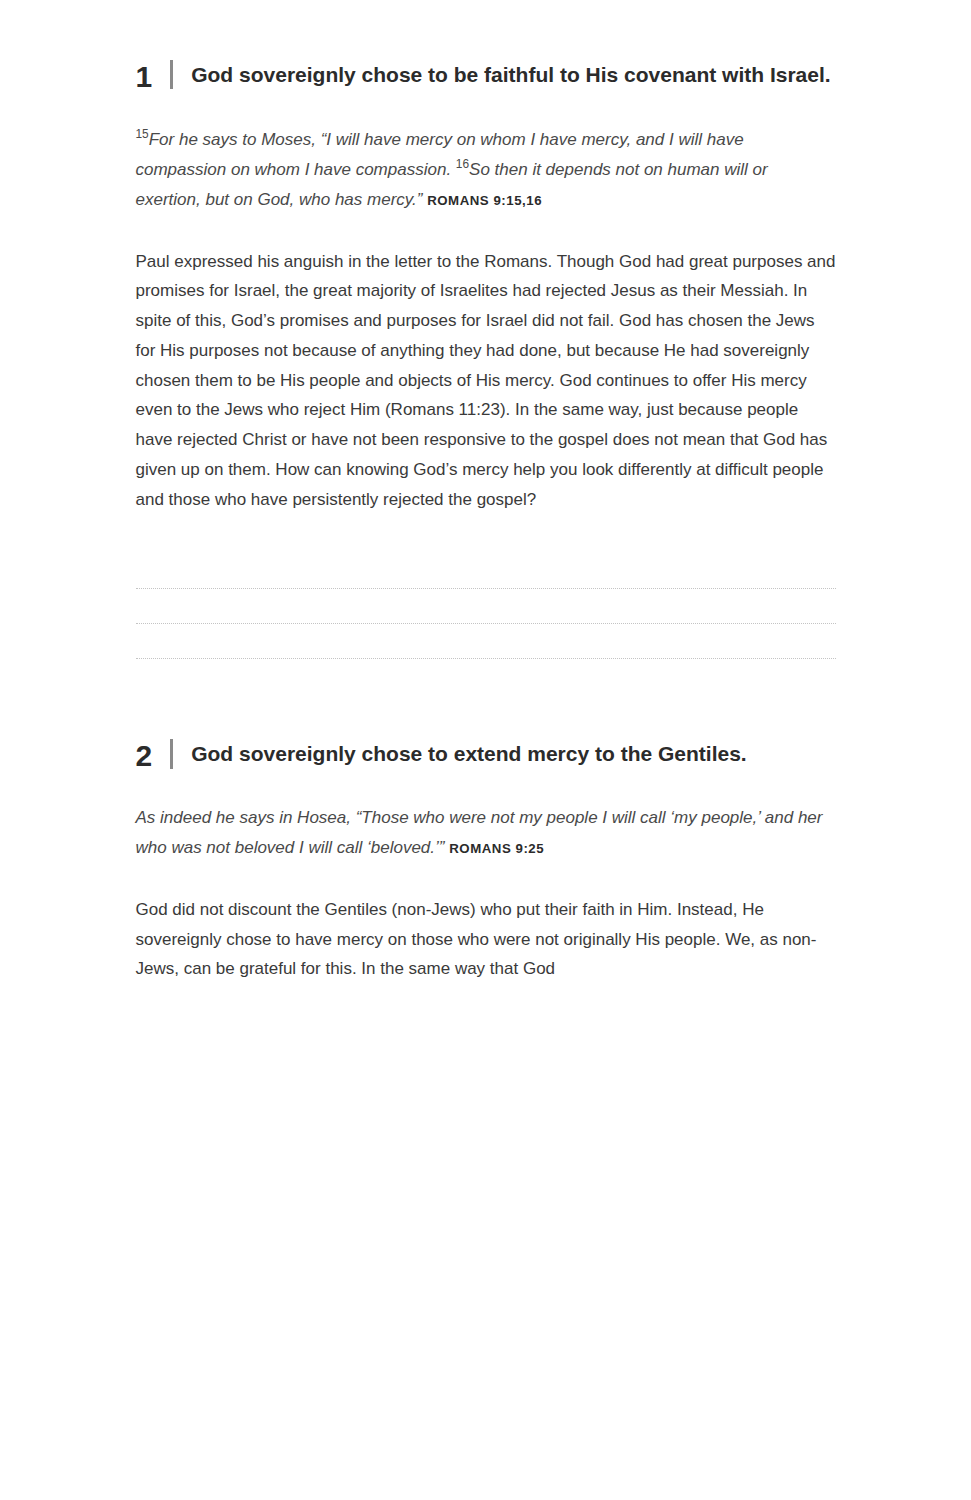1
God sovereignly chose to be faithful to His covenant with Israel.
15For he says to Moses, “I will have mercy on whom I have mercy, and I will have compassion on whom I have compassion. 16So then it depends not on human will or exertion, but on God, who has mercy.” ROMANS 9:15,16
Paul expressed his anguish in the letter to the Romans. Though God had great purposes and promises for Israel, the great majority of Israelites had rejected Jesus as their Messiah. In spite of this, God’s promises and purposes for Israel did not fail. God has chosen the Jews for His purposes not because of anything they had done, but because He had sovereignly chosen them to be His people and objects of His mercy. God continues to offer His mercy even to the Jews who reject Him (Romans 11:23). In the same way, just because people have rejected Christ or have not been responsive to the gospel does not mean that God has given up on them. How can knowing God’s mercy help you look differently at difficult people and those who have persistently rejected the gospel?
2
God sovereignly chose to extend mercy to the Gentiles.
As indeed he says in Hosea, “Those who were not my people I will call ‘my people,’ and her who was not beloved I will call ‘beloved.’” ROMANS 9:25
God did not discount the Gentiles (non-Jews) who put their faith in Him. Instead, He sovereignly chose to have mercy on those who were not originally His people. We, as non-Jews, can be grateful for this. In the same way that God